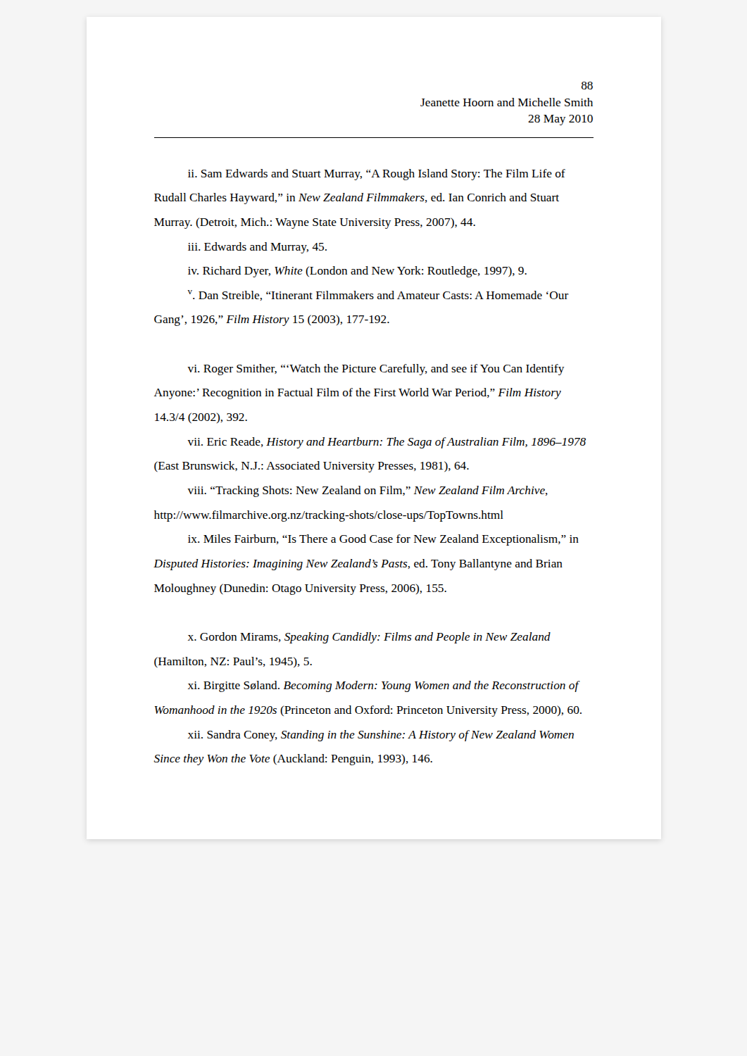88 Jeanette Hoorn and Michelle Smith
28 May 2010
ii. Sam Edwards and Stuart Murray, “A Rough Island Story: The Film Life of Rudall Charles Hayward,” in New Zealand Filmmakers, ed. Ian Conrich and Stuart Murray. (Detroit, Mich.: Wayne State University Press, 2007), 44.
iii. Edwards and Murray, 45.
iv. Richard Dyer, White (London and New York: Routledge, 1997), 9.
v. Dan Streible, “Itinerant Filmmakers and Amateur Casts: A Homemade ‘Our Gang’, 1926,” Film History 15 (2003), 177-192.
vi. Roger Smither, “‘Watch the Picture Carefully, and see if You Can Identify Anyone:’ Recognition in Factual Film of the First World War Period,” Film History 14.3/4 (2002), 392.
vii. Eric Reade, History and Heartburn: The Saga of Australian Film, 1896–1978 (East Brunswick, N.J.: Associated University Presses, 1981), 64.
viii. “Tracking Shots: New Zealand on Film,” New Zealand Film Archive, http://www.filmarchive.org.nz/tracking-shots/close-ups/TopTowns.html
ix. Miles Fairburn, “Is There a Good Case for New Zealand Exceptionalism,” in Disputed Histories: Imagining New Zealand’s Pasts, ed. Tony Ballantyne and Brian Moloughney (Dunedin: Otago University Press, 2006), 155.
x. Gordon Mirams, Speaking Candidly: Films and People in New Zealand (Hamilton, NZ: Paul’s, 1945), 5.
xi. Birgitte Søland. Becoming Modern: Young Women and the Reconstruction of Womanhood in the 1920s (Princeton and Oxford: Princeton University Press, 2000), 60.
xii. Sandra Coney, Standing in the Sunshine: A History of New Zealand Women Since they Won the Vote (Auckland: Penguin, 1993), 146.